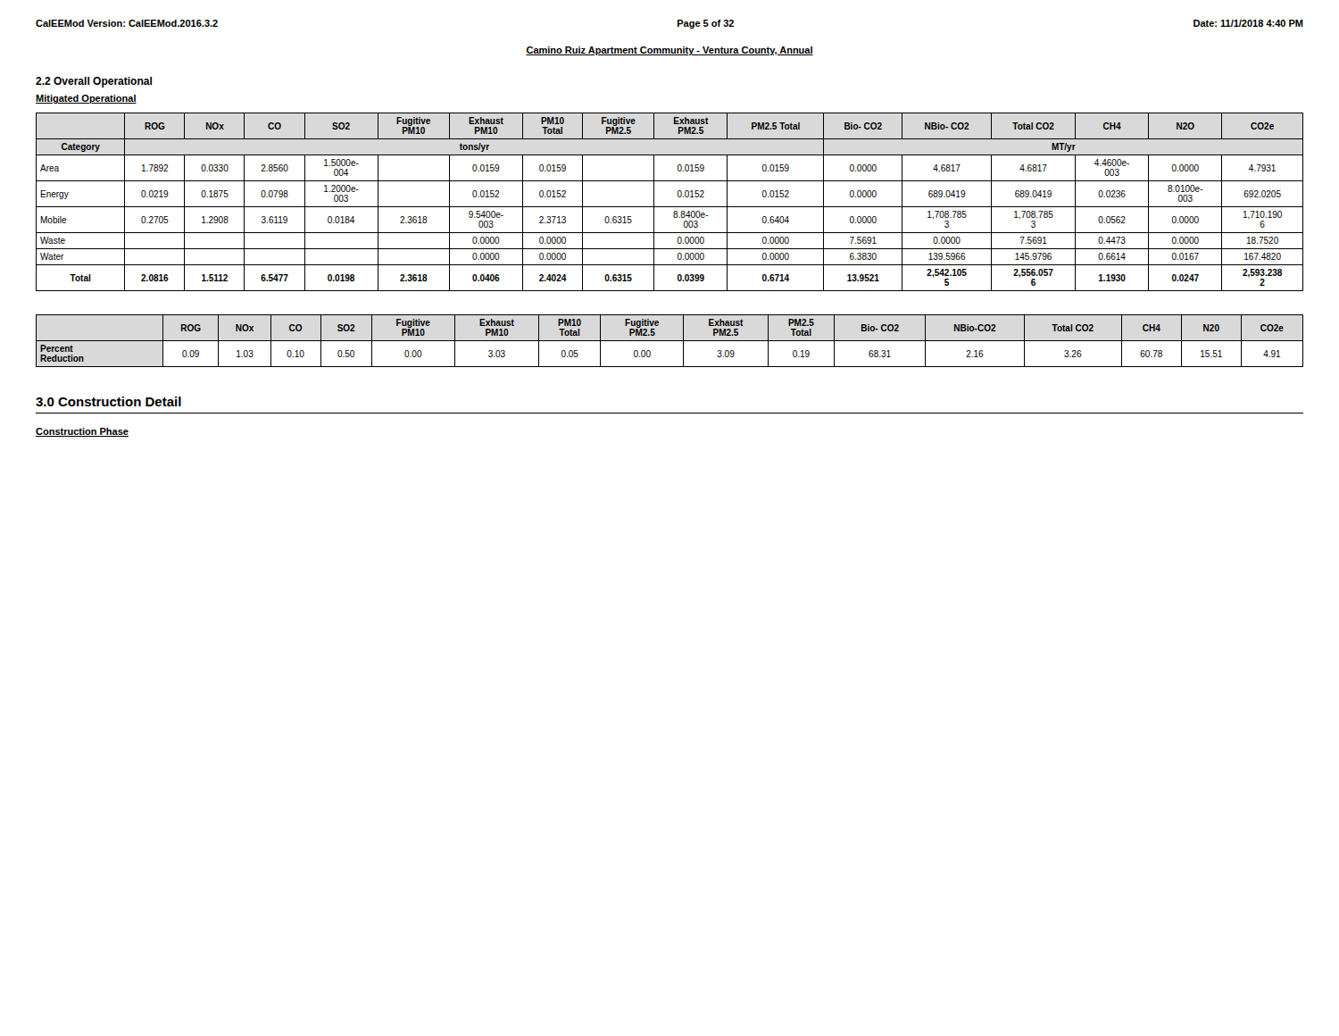CalEEMod Version: CalEEMod.2016.3.2
Page 5 of 32
Date: 11/1/2018 4:40 PM
Camino Ruiz Apartment Community - Ventura County, Annual
2.2 Overall Operational
Mitigated Operational
| | ROG | NOx | CO | SO2 | Fugitive PM10 | Exhaust PM10 | PM10 Total | Fugitive PM2.5 | Exhaust PM2.5 | PM2.5 Total | Bio- CO2 | NBio- CO2 | Total CO2 | CH4 | N2O | CO2e |
| --- | --- | --- | --- | --- | --- | --- | --- | --- | --- | --- | --- | --- | --- | --- | --- | --- |
| Category | tons/yr | MT/yr |
| Area | 1.7892 | 0.0330 | 2.8560 | 1.5000e- 004 | | 0.0159 | 0.0159 | | 0.0159 | 0.0159 | 0.0000 | 4.6817 | 4.6817 | 4.4600e- 003 | 0.0000 | 4.7931 |
| Energy | 0.0219 | 0.1875 | 0.0798 | 1.2000e- 003 | | 0.0152 | 0.0152 | | 0.0152 | 0.0152 | 0.0000 | 689.0419 | 689.0419 | 0.0236 | 8.0100e- 003 | 692.0205 |
| Mobile | 0.2705 | 1.2908 | 3.6119 | 0.0184 | 2.3618 | 9.5400e- 003 | 2.3713 | 0.6315 | 8.8400e- 003 | 0.6404 | 0.0000 | 1,708.785 3 | 1,708.785 3 | 0.0562 | 0.0000 | 1,710.190 6 |
| Waste | | | | | | 0.0000 | 0.0000 | | 0.0000 | 0.0000 | 7.5691 | 0.0000 | 7.5691 | 0.4473 | 0.0000 | 18.7520 |
| Water | | | | | | 0.0000 | 0.0000 | | 0.0000 | 0.0000 | 6.3830 | 139.5966 | 145.9796 | 0.6614 | 0.0167 | 167.4820 |
| Total | 2.0816 | 1.5112 | 6.5477 | 0.0198 | 2.3618 | 0.0406 | 2.4024 | 0.6315 | 0.0399 | 0.6714 | 13.9521 | 2,542.105 5 | 2,556.057 6 | 1.1930 | 0.0247 | 2,593.238 2 |
| | ROG | NOx | CO | SO2 | Fugitive PM10 | Exhaust PM10 | PM10 Total | Fugitive PM2.5 | Exhaust PM2.5 | PM2.5 Total | Bio- CO2 | NBio-CO2 | Total CO2 | CH4 | N20 | CO2e |
| --- | --- | --- | --- | --- | --- | --- | --- | --- | --- | --- | --- | --- | --- | --- | --- | --- |
| Percent Reduction | 0.09 | 1.03 | 0.10 | 0.50 | 0.00 | 3.03 | 0.05 | 0.00 | 3.09 | 0.19 | 68.31 | 2.16 | 3.26 | 60.78 | 15.51 | 4.91 |
3.0 Construction Detail
Construction Phase